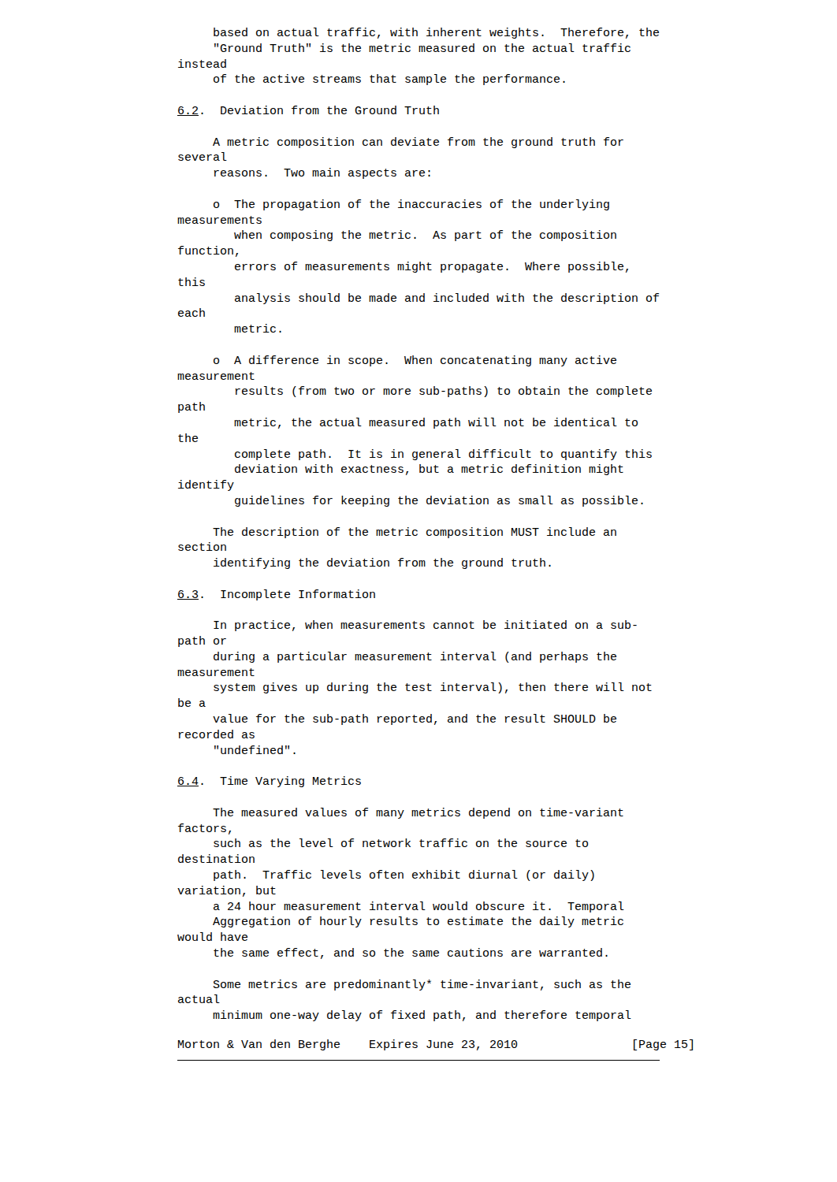based on actual traffic, with inherent weights.  Therefore, the
     "Ground Truth" is the metric measured on the actual traffic instead
     of the active streams that sample the performance.

6.2.  Deviation from the Ground Truth

     A metric composition can deviate from the ground truth for several
     reasons.  Two main aspects are:

     o  The propagation of the inaccuracies of the underlying measurements
        when composing the metric.  As part of the composition function,
        errors of measurements might propagate.  Where possible, this
        analysis should be made and included with the description of each
        metric.

     o  A difference in scope.  When concatenating many active measurement
        results (from two or more sub-paths) to obtain the complete path
        metric, the actual measured path will not be identical to the
        complete path.  It is in general difficult to quantify this
        deviation with exactness, but a metric definition might identify
        guidelines for keeping the deviation as small as possible.

     The description of the metric composition MUST include an section
     identifying the deviation from the ground truth.

6.3.  Incomplete Information

     In practice, when measurements cannot be initiated on a sub-path or
     during a particular measurement interval (and perhaps the measurement
     system gives up during the test interval), then there will not be a
     value for the sub-path reported, and the result SHOULD be recorded as
     "undefined".

6.4.  Time Varying Metrics

     The measured values of many metrics depend on time-variant factors,
     such as the level of network traffic on the source to destination
     path.  Traffic levels often exhibit diurnal (or daily) variation, but
     a 24 hour measurement interval would obscure it.  Temporal
     Aggregation of hourly results to estimate the daily metric would have
     the same effect, and so the same cautions are warranted.

     Some metrics are predominantly* time-invariant, such as the actual
     minimum one-way delay of fixed path, and therefore temporal
Morton & Van den Berghe    Expires June 23, 2010                [Page 15]